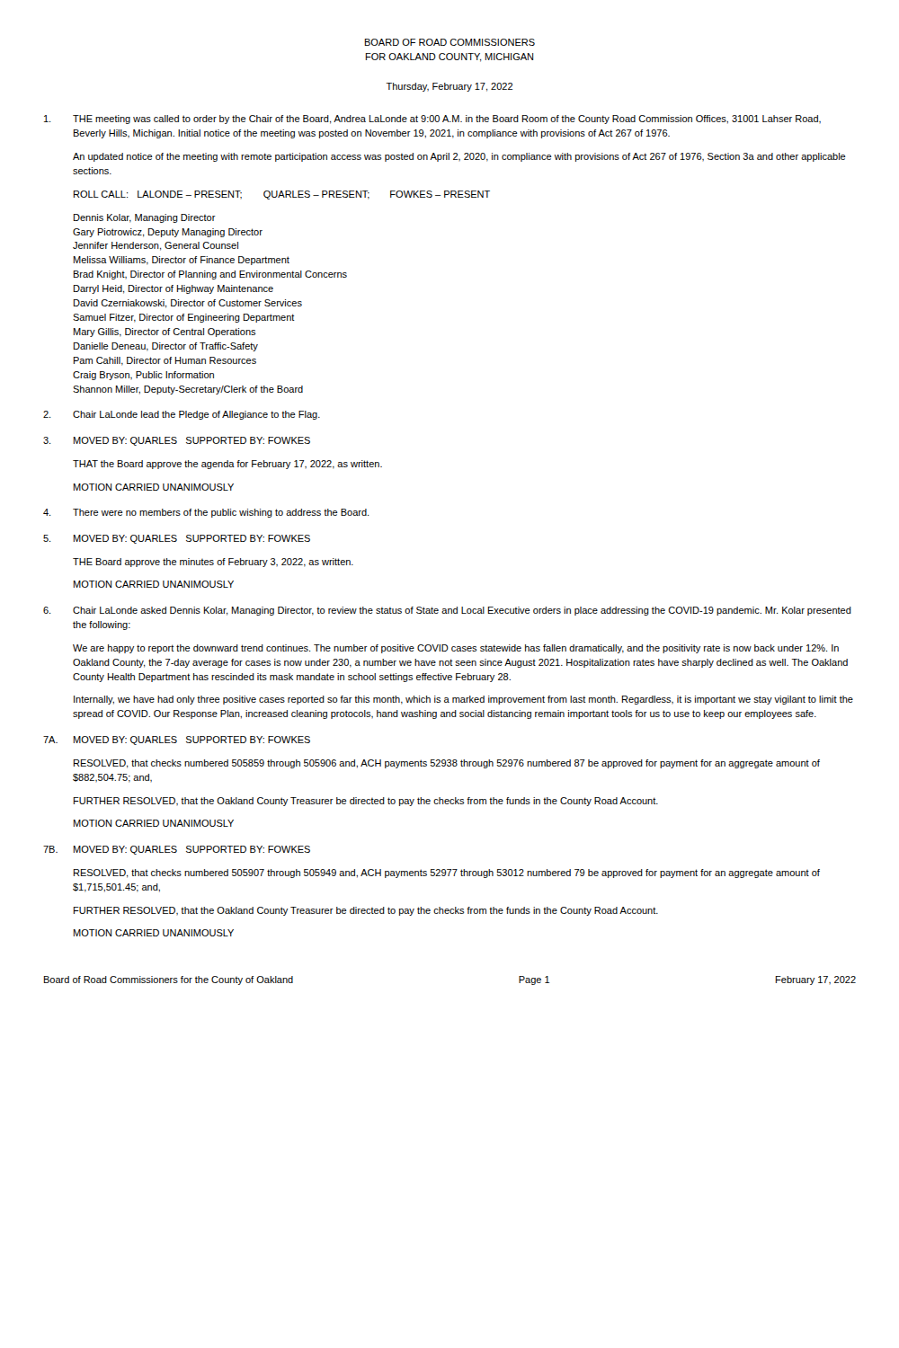BOARD OF ROAD COMMISSIONERS
FOR OAKLAND COUNTY, MICHIGAN
Thursday, February 17, 2022
1.
THE meeting was called to order by the Chair of the Board, Andrea LaLonde at 9:00 A.M. in the Board Room of the County Road Commission Offices, 31001 Lahser Road, Beverly Hills, Michigan. Initial notice of the meeting was posted on November 19, 2021, in compliance with provisions of Act 267 of 1976.
An updated notice of the meeting with remote participation access was posted on April 2, 2020, in compliance with provisions of Act 267 of 1976, Section 3a and other applicable sections.
ROLL CALL: LALONDE – PRESENT; QUARLES – PRESENT; FOWKES – PRESENT
Dennis Kolar, Managing Director
Gary Piotrowicz, Deputy Managing Director
Jennifer Henderson, General Counsel
Melissa Williams, Director of Finance Department
Brad Knight, Director of Planning and Environmental Concerns
Darryl Heid, Director of Highway Maintenance
David Czerniakowski, Director of Customer Services
Samuel Fitzer, Director of Engineering Department
Mary Gillis, Director of Central Operations
Danielle Deneau, Director of Traffic-Safety
Pam Cahill, Director of Human Resources
Craig Bryson, Public Information
Shannon Miller, Deputy-Secretary/Clerk of the Board
2.
Chair LaLonde lead the Pledge of Allegiance to the Flag.
3.
MOVED BY: QUARLES SUPPORTED BY: FOWKES
THAT the Board approve the agenda for February 17, 2022, as written.
MOTION CARRIED UNANIMOUSLY
4.
There were no members of the public wishing to address the Board.
5.
MOVED BY: QUARLES SUPPORTED BY: FOWKES
THE Board approve the minutes of February 3, 2022, as written.
MOTION CARRIED UNANIMOUSLY
6.
Chair LaLonde asked Dennis Kolar, Managing Director, to review the status of State and Local Executive orders in place addressing the COVID-19 pandemic. Mr. Kolar presented the following:
We are happy to report the downward trend continues. The number of positive COVID cases statewide has fallen dramatically, and the positivity rate is now back under 12%. In Oakland County, the 7-day average for cases is now under 230, a number we have not seen since August 2021. Hospitalization rates have sharply declined as well. The Oakland County Health Department has rescinded its mask mandate in school settings effective February 28.
Internally, we have had only three positive cases reported so far this month, which is a marked improvement from last month. Regardless, it is important we stay vigilant to limit the spread of COVID. Our Response Plan, increased cleaning protocols, hand washing and social distancing remain important tools for us to use to keep our employees safe.
7A.
MOVED BY: QUARLES SUPPORTED BY: FOWKES
RESOLVED, that checks numbered 505859 through 505906 and, ACH payments 52938 through 52976 numbered 87 be approved for payment for an aggregate amount of $882,504.75; and,
FURTHER RESOLVED, that the Oakland County Treasurer be directed to pay the checks from the funds in the County Road Account.
MOTION CARRIED UNANIMOUSLY
7B.
MOVED BY: QUARLES SUPPORTED BY: FOWKES
RESOLVED, that checks numbered 505907 through 505949 and, ACH payments 52977 through 53012 numbered 79 be approved for payment for an aggregate amount of $1,715,501.45; and,
FURTHER RESOLVED, that the Oakland County Treasurer be directed to pay the checks from the funds in the County Road Account.
MOTION CARRIED UNANIMOUSLY
Board of Road Commissioners for the County of Oakland
Page 1
February 17, 2022